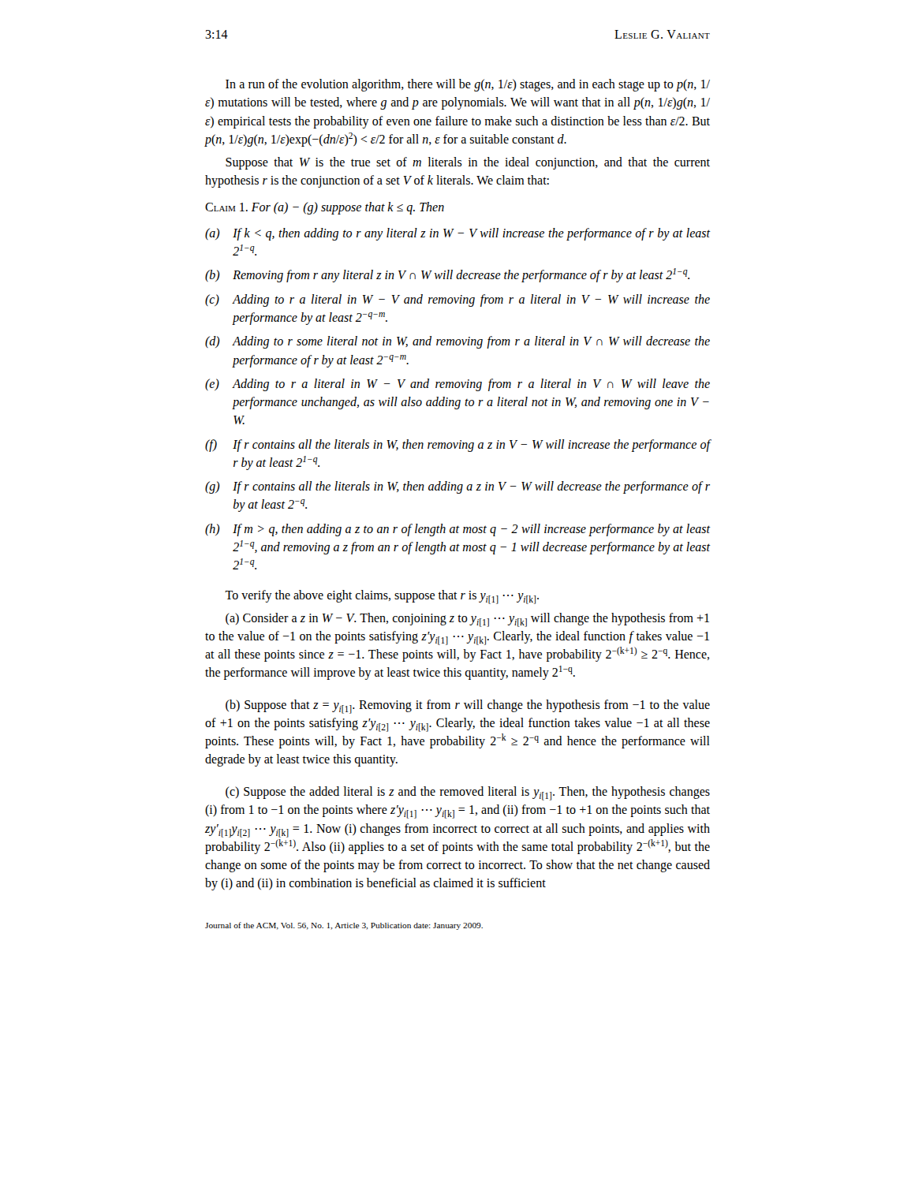3:14 Leslie G. Valiant
In a run of the evolution algorithm, there will be g(n, 1/ε) stages, and in each stage up to p(n, 1/ε) mutations will be tested, where g and p are polynomials. We will want that in all p(n, 1/ε)g(n, 1/ε) empirical tests the probability of even one failure to make such a distinction be less than ε/2. But p(n, 1/ε)g(n, 1/ε)exp(−(dn/ε)2) < ε/2 for all n, ε for a suitable constant d.
Suppose that W is the true set of m literals in the ideal conjunction, and that the current hypothesis r is the conjunction of a set V of k literals. We claim that:
Claim 1. For (a) − (g) suppose that k ≤ q. Then
(a) If k < q, then adding to r any literal z in W − V will increase the performance of r by at least 21−q.
(b) Removing from r any literal z in V ∩ W will decrease the performance of r by at least 21−q.
(c) Adding to r a literal in W − V and removing from r a literal in V − W will increase the performance by at least 2−q−m.
(d) Adding to r some literal not in W, and removing from r a literal in V ∩ W will decrease the performance of r by at least 2−q−m.
(e) Adding to r a literal in W − V and removing from r a literal in V ∩ W will leave the performance unchanged, as will also adding to r a literal not in W, and removing one in V − W.
(f) If r contains all the literals in W, then removing a z in V − W will increase the performance of r by at least 21−q.
(g) If r contains all the literals in W, then adding a z in V − W will decrease the performance of r by at least 2−q.
(h) If m > q, then adding a z to an r of length at most q − 2 will increase performance by at least 21−q, and removing a z from an r of length at most q − 1 will decrease performance by at least 21−q.
To verify the above eight claims, suppose that r is yi[1] ⋯ yi[k].
(a) Consider a z in W − V. Then, conjoining z to yi[1] ⋯ yi[k] will change the hypothesis from +1 to the value of −1 on the points satisfying z′yi[1] ⋯ yi[k]. Clearly, the ideal function f takes value −1 at all these points since z = −1. These points will, by Fact 1, have probability 2−(k+1) ≥ 2−q. Hence, the performance will improve by at least twice this quantity, namely 21−q.
(b) Suppose that z = yi[1]. Removing it from r will change the hypothesis from −1 to the value of +1 on the points satisfying z′yi[2] ⋯ yi[k]. Clearly, the ideal function takes value −1 at all these points. These points will, by Fact 1, have probability 2−k ≥ 2−q and hence the performance will degrade by at least twice this quantity.
(c) Suppose the added literal is z and the removed literal is yi[1]. Then, the hypothesis changes (i) from 1 to −1 on the points where z′yi[1] ⋯ yi[k] = 1, and (ii) from −1 to +1 on the points such that zy′i[1]yi[2] ⋯ yi[k] = 1. Now (i) changes from incorrect to correct at all such points, and applies with probability 2−(k+1). Also (ii) applies to a set of points with the same total probability 2−(k+1), but the change on some of the points may be from correct to incorrect. To show that the net change caused by (i) and (ii) in combination is beneficial as claimed it is sufficient
Journal of the ACM, Vol. 56, No. 1, Article 3, Publication date: January 2009.